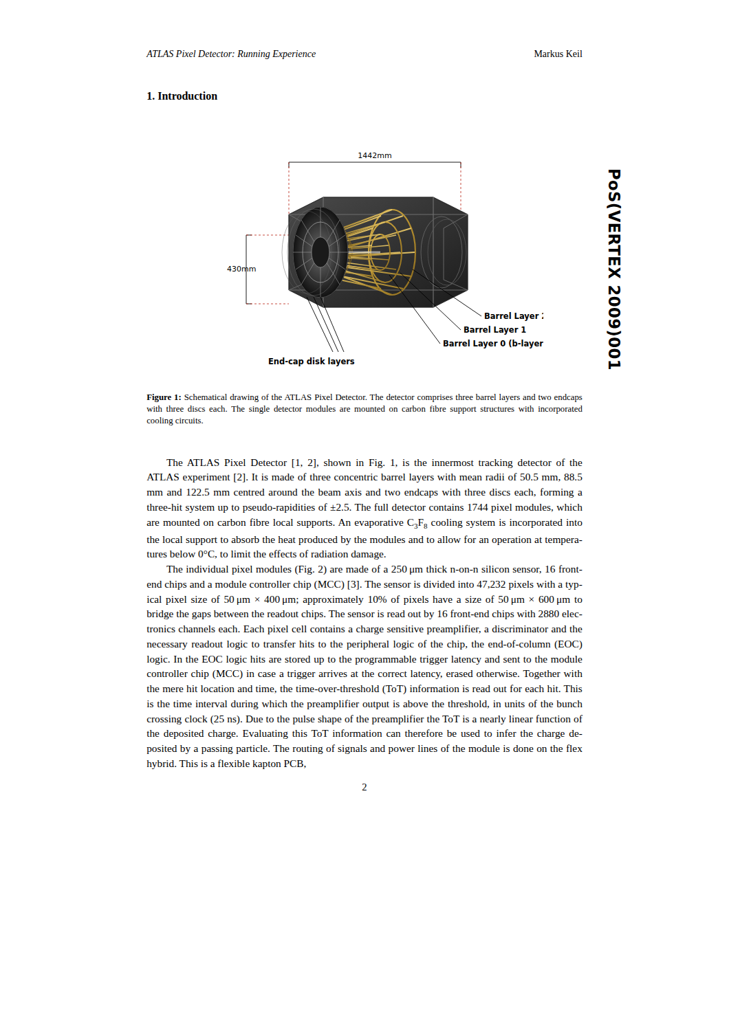ATLAS Pixel Detector: Running Experience Markus Keil
PoS(VERTEX 2009)001
1. Introduction
1442mm 430mm Barrel Layer 2 Barrel Layer 1 Barrel Layer 0 (b-layer) End-cap disk layers
Figure 1: Schematical drawing of the ATLAS Pixel Detector. The detector comprises three barrel layers and two endcaps with three discs each. The single detector modules are mounted on carbon fibre support structures with incorporated cooling circuits.
The ATLAS Pixel Detector [1, 2], shown in Fig. 1, is the innermost tracking detector of the ATLAS experiment [2]. It is made of three concentric barrel layers with mean radii of 50.5 mm, 88.5 mm and 122.5 mm centred around the beam axis and two endcaps with three discs each, forming a three-hit system up to pseudo-rapidities of ±2.5. The full detector contains 1744 pixel modules, which are mounted on carbon fibre local supports. An evaporative C3F8 cooling system is incorporated into the local support to absorb the heat produced by the modules and to allow for an operation at temperatures below 0°C, to limit the effects of radiation damage.
The individual pixel modules (Fig. 2) are made of a 250 μm thick n-on-n silicon sensor, 16 front-end chips and a module controller chip (MCC) [3]. The sensor is divided into 47,232 pixels with a typical pixel size of 50 μm × 400 μm; approximately 10% of pixels have a size of 50 μm × 600 μm to bridge the gaps between the readout chips. The sensor is read out by 16 front-end chips with 2880 electronics channels each. Each pixel cell contains a charge sensitive preamplifier, a discriminator and the necessary readout logic to transfer hits to the peripheral logic of the chip, the end-of-column (EOC) logic. In the EOC logic hits are stored up to the programmable trigger latency and sent to the module controller chip (MCC) in case a trigger arrives at the correct latency, erased otherwise. Together with the mere hit location and time, the time-over-threshold (ToT) information is read out for each hit. This is the time interval during which the preamplifier output is above the threshold, in units of the bunch crossing clock (25 ns). Due to the pulse shape of the preamplifier the ToT is a nearly linear function of the deposited charge. Evaluating this ToT information can therefore be used to infer the charge deposited by a passing particle. The routing of signals and power lines of the module is done on the flex hybrid. This is a flexible kapton PCB,
2